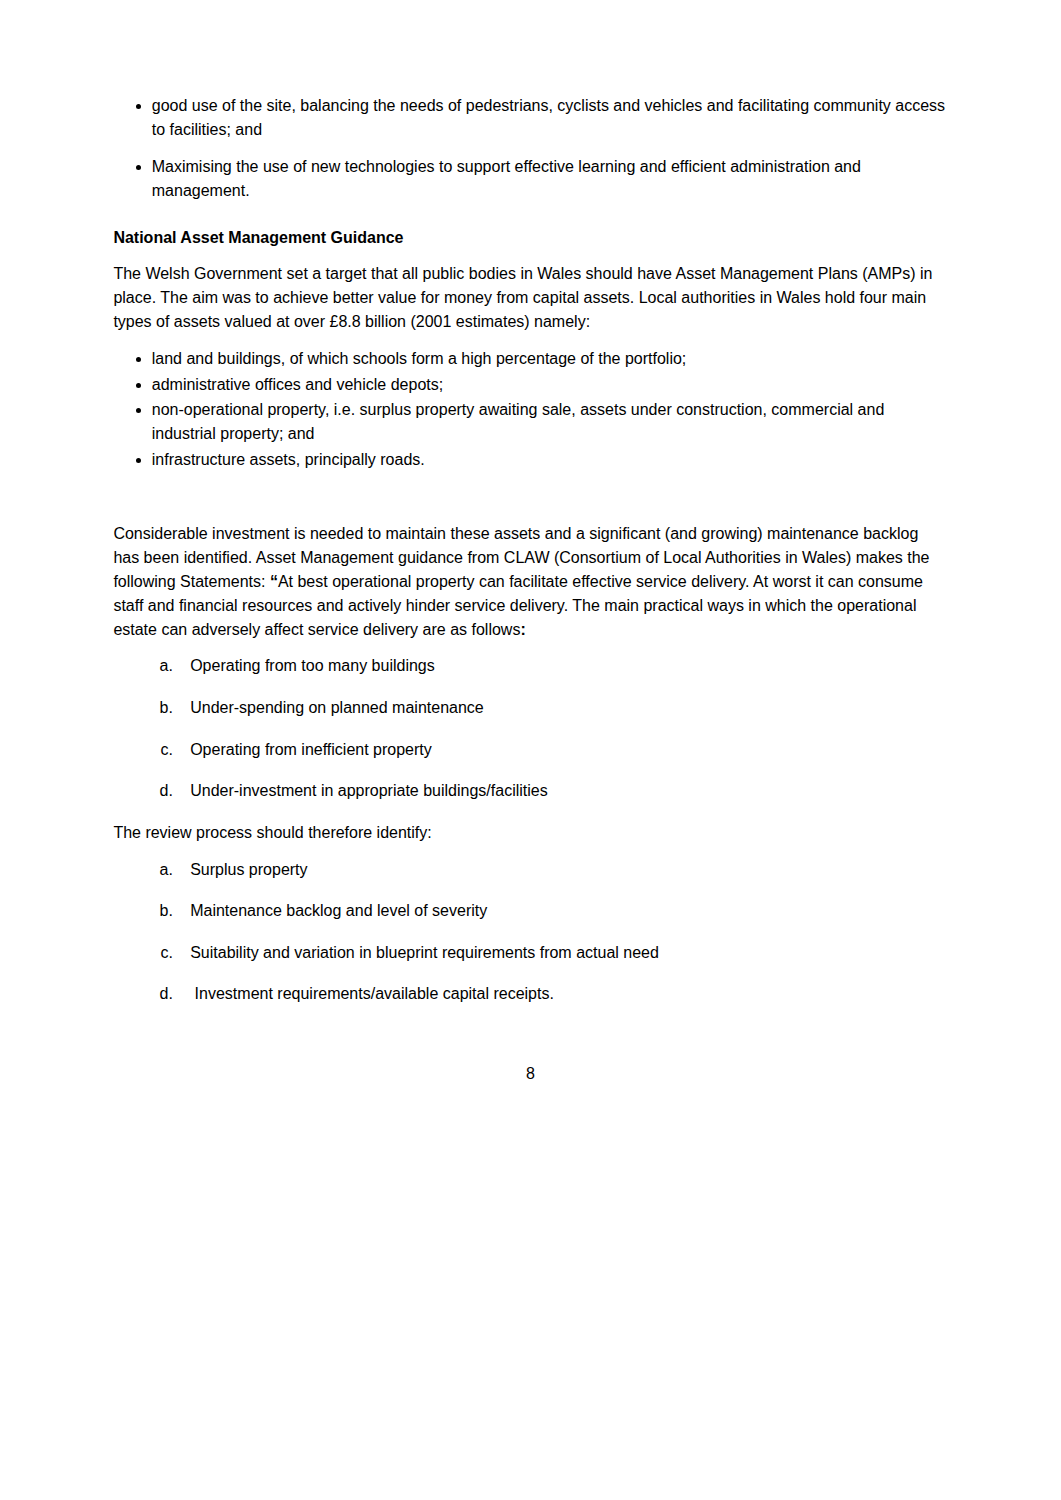good use of the site, balancing the needs of pedestrians, cyclists and vehicles and facilitating community access to facilities; and
Maximising the use of new technologies to support effective learning and efficient administration and management.
National Asset Management Guidance
The Welsh Government set a target that all public bodies in Wales should have Asset Management Plans (AMPs) in place. The aim was to achieve better value for money from capital assets. Local authorities in Wales hold four main types of assets valued at over £8.8 billion (2001 estimates) namely:
land and buildings, of which schools form a high percentage of the portfolio;
administrative offices and vehicle depots;
non-operational property, i.e. surplus property awaiting sale, assets under construction, commercial and industrial property; and
infrastructure assets, principally roads.
Considerable investment is needed to maintain these assets and a significant (and growing) maintenance backlog has been identified. Asset Management guidance from CLAW (Consortium of Local Authorities in Wales) makes the following Statements: “At best operational property can facilitate effective service delivery. At worst it can consume staff and financial resources and actively hinder service delivery. The main practical ways in which the operational estate can adversely affect service delivery are as follows:
Operating from too many buildings
Under-spending on planned maintenance
Operating from inefficient property
Under-investment in appropriate buildings/facilities
The review process should therefore identify:
Surplus property
Maintenance backlog and level of severity
Suitability and variation in blueprint requirements from actual need
Investment requirements/available capital receipts.
8